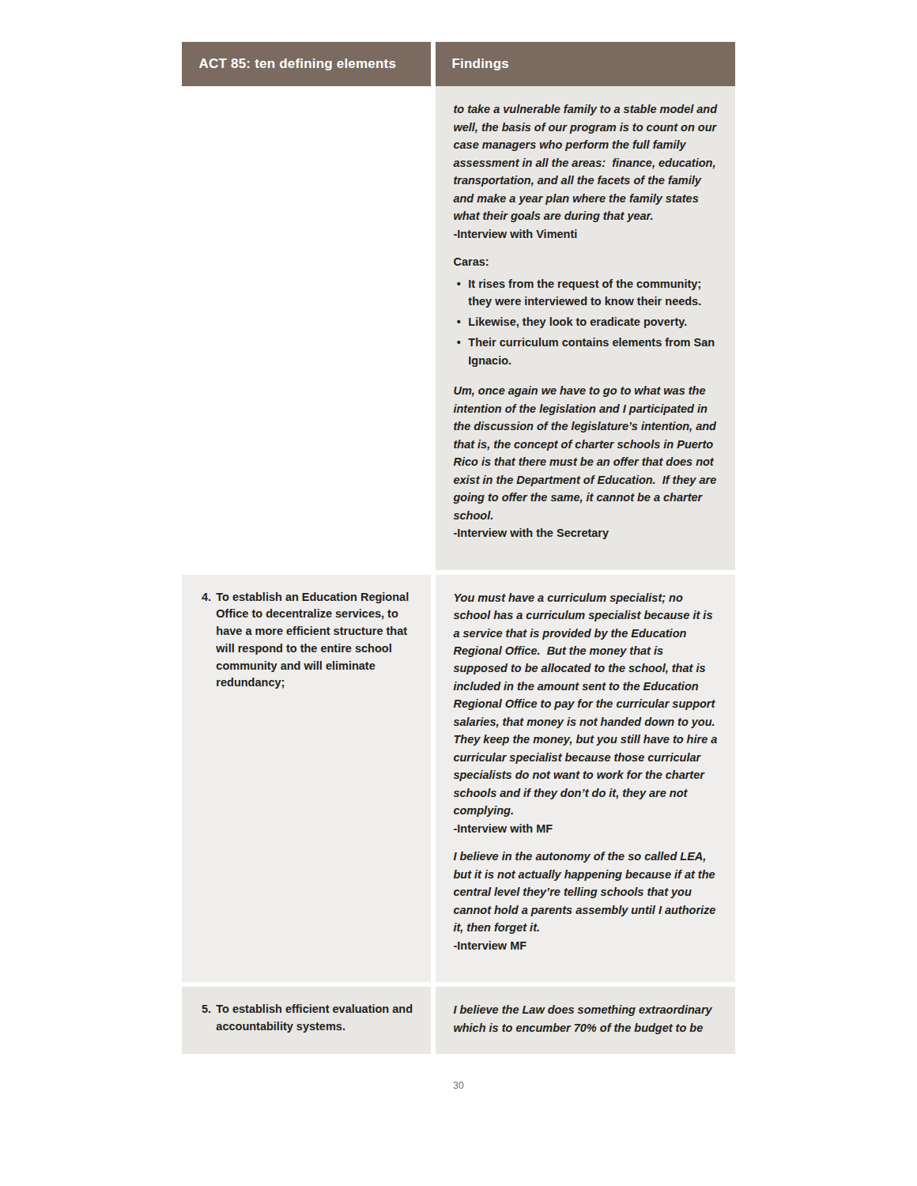| ACT 85: ten defining elements | Findings |
| --- | --- |
| | to take a vulnerable family to a stable model and well, the basis of our program is to count on our case managers who perform the full family assessment in all the areas: finance, education, transportation, and all the facets of the family and make a year plan where the family states what their goals are during that year. -Interview with Vimenti Caras: It rises from the request of the community; they were interviewed to know their needs. Likewise, they look to eradicate poverty. Their curriculum contains elements from San Ignacio. Um, once again we have to go to what was the intention of the legislation and I participated in the discussion of the legislature’s intention, and that is, the concept of charter schools in Puerto Rico is that there must be an offer that does not exist in the Department of Education. If they are going to offer the same, it cannot be a charter school. -Interview with the Secretary |
| To establish an Education Regional Office to decentralize services, to have a more efficient structure that will respond to the entire school community and will eliminate redundancy; | You must have a curriculum specialist; no school has a curriculum specialist because it is a service that is provided by the Education Regional Office. But the money that is supposed to be allocated to the school, that is included in the amount sent to the Education Regional Office to pay for the curricular support salaries, that money is not handed down to you. They keep the money, but you still have to hire a curricular specialist because those curricular specialists do not want to work for the charter schools and if they don’t do it, they are not complying. -Interview with MF I believe in the autonomy of the so called LEA, but it is not actually happening because if at the central level they’re telling schools that you cannot hold a parents assembly until I authorize it, then forget it. -Interview MF |
| To establish efficient evaluation and accountability systems. | I believe the Law does something extraordinary which is to encumber 70% of the budget to be |
30